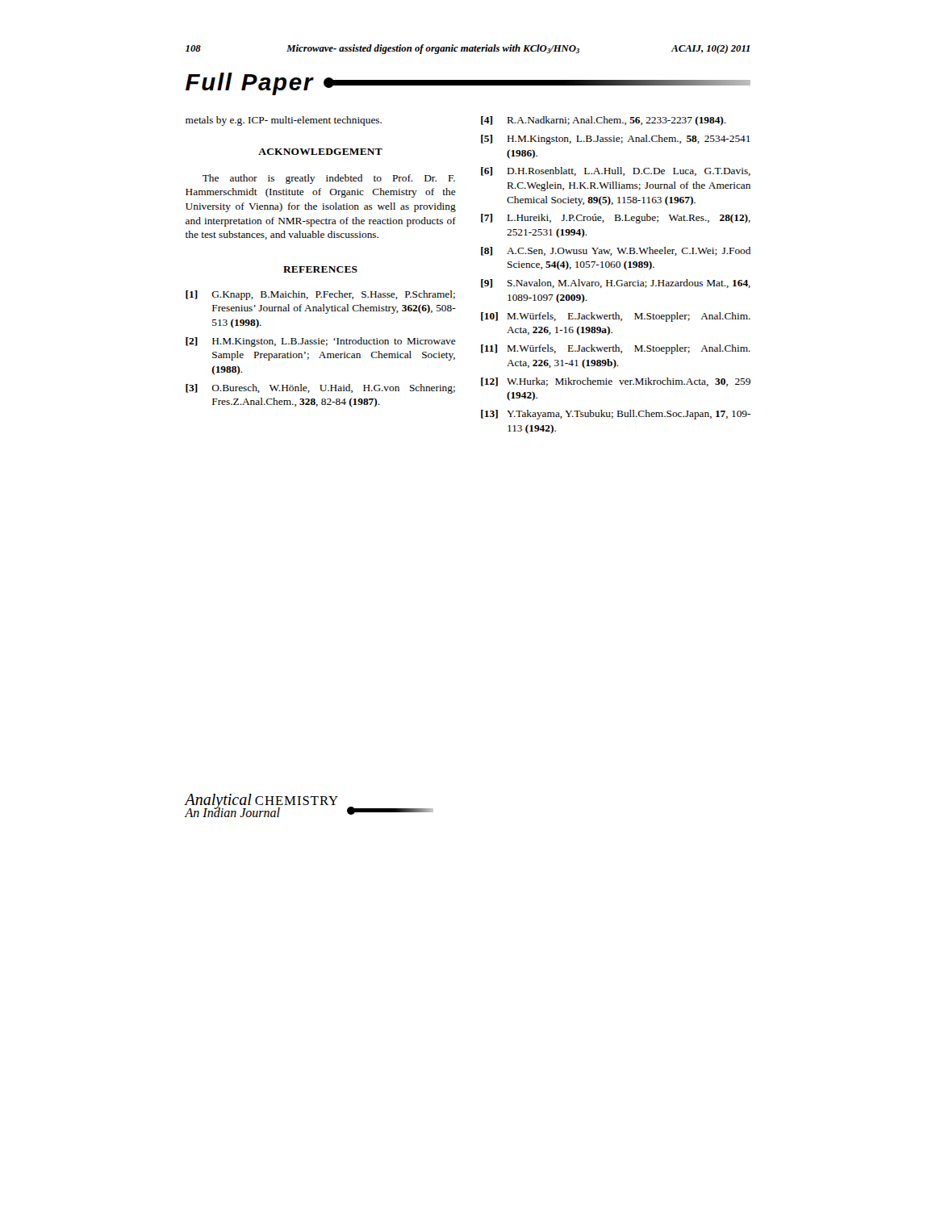108
Microwave- assisted digestion of organic materials with KClO3/HNO3
ACAIJ, 10(2) 2011
Full Paper
metals by e.g. ICP- multi-element techniques.
ACKNOWLEDGEMENT
The author is greatly indebted to Prof. Dr. F. Hammerschmidt (Institute of Organic Chemistry of the University of Vienna) for the isolation as well as providing and interpretation of NMR-spectra of the reaction products of the test substances, and valuable discussions.
REFERENCES
[1] G.Knapp, B.Maichin, P.Fecher, S.Hasse, P.Schramel; Fresenius’ Journal of Analytical Chemistry, 362(6), 508-513 (1998).
[2] H.M.Kingston, L.B.Jassie; ‘Introduction to Microwave Sample Preparation’; American Chemical Society, (1988).
[3] O.Buresch, W.Hönle, U.Haid, H.G.von Schnering; Fres.Z.Anal.Chem., 328, 82-84 (1987).
[4] R.A.Nadkarni; Anal.Chem., 56, 2233-2237 (1984).
[5] H.M.Kingston, L.B.Jassie; Anal.Chem., 58, 2534-2541 (1986).
[6] D.H.Rosenblatt, L.A.Hull, D.C.De Luca, G.T.Davis, R.C.Weglein, H.K.R.Williams; Journal of the American Chemical Society, 89(5), 1158-1163 (1967).
[7] L.Hureiki, J.P.Croúe, B.Legube; Wat.Res., 28(12), 2521-2531 (1994).
[8] A.C.Sen, J.Owusu Yaw, W.B.Wheeler, C.I.Wei; J.Food Science, 54(4), 1057-1060 (1989).
[9] S.Navalon, M.Alvaro, H.Garcia; J.Hazardous Mat., 164, 1089-1097 (2009).
[10] M.Würfels, E.Jackwerth, M.Stoeppler; Anal.Chim. Acta, 226, 1-16 (1989a).
[11] M.Würfels, E.Jackwerth, M.Stoeppler; Anal.Chim. Acta, 226, 31-41 (1989b).
[12] W.Hurka; Mikrochemie ver.Mikrochim.Acta, 30, 259 (1942).
[13] Y.Takayama, Y.Tsubuku; Bull.Chem.Soc.Japan, 17, 109-113 (1942).
Analytical CHEMISTRY
An Indian Journal